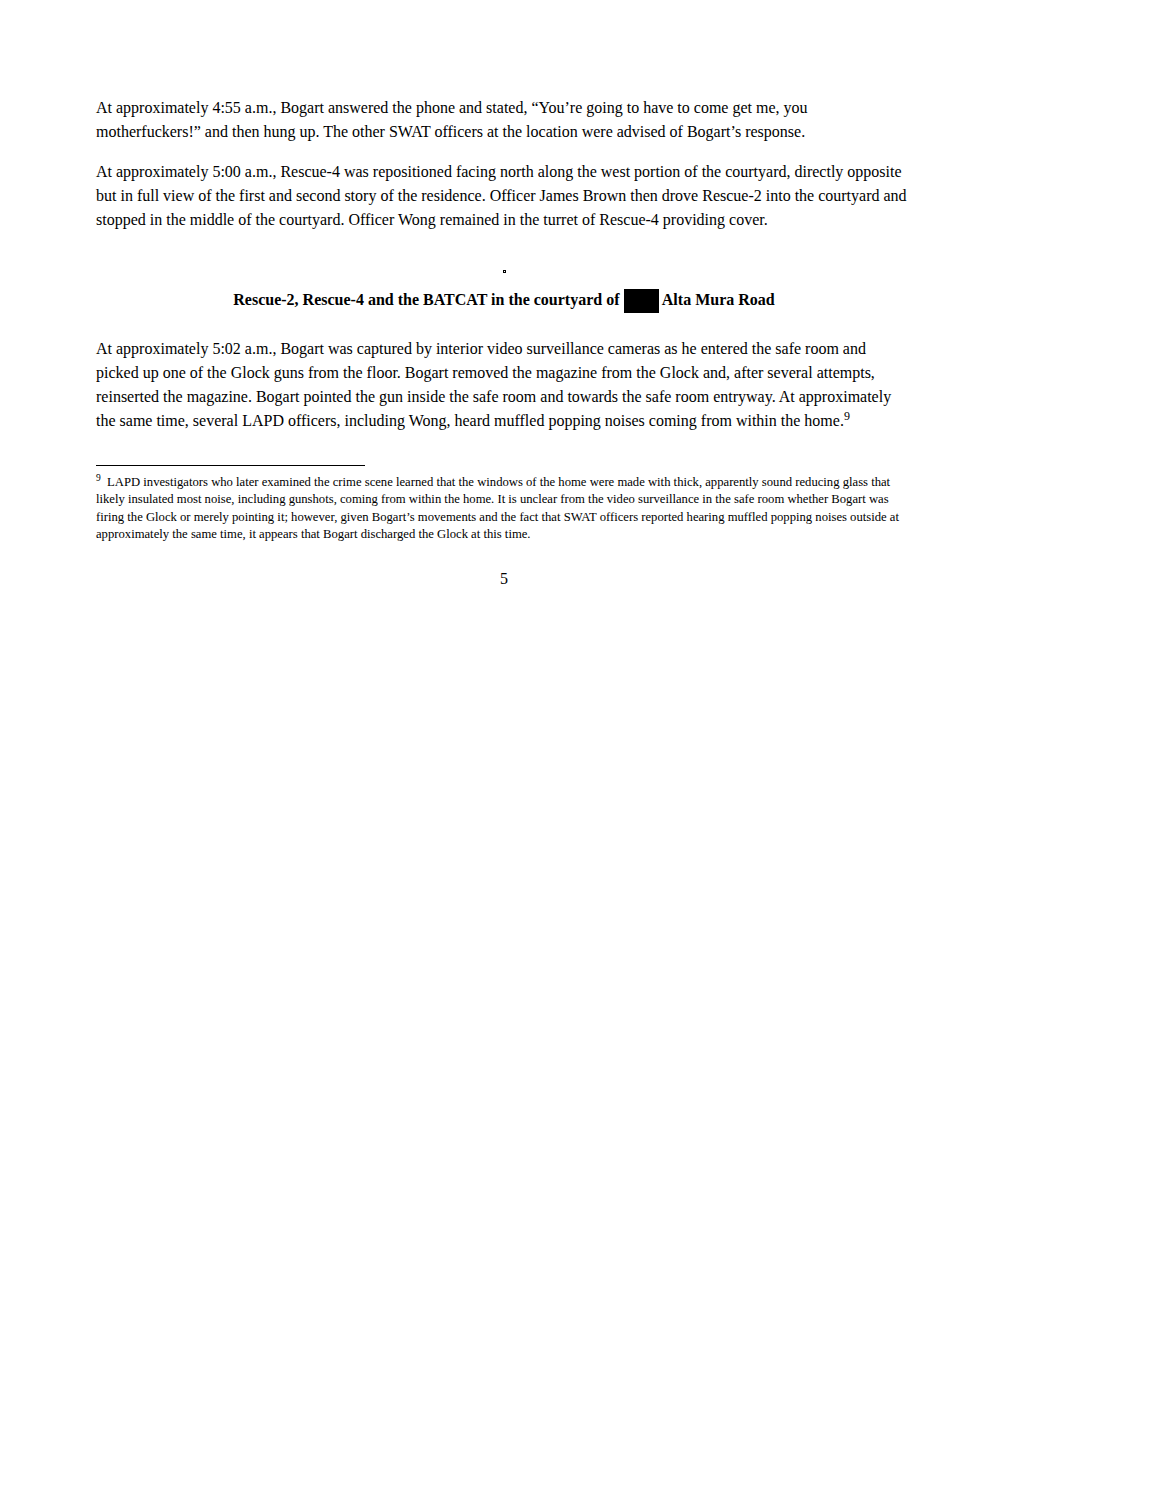At approximately 4:55 a.m., Bogart answered the phone and stated, “You’re going to have to come get me, you motherfuckers!” and then hung up. The other SWAT officers at the location were advised of Bogart’s response.
At approximately 5:00 a.m., Rescue-4 was repositioned facing north along the west portion of the courtyard, directly opposite but in full view of the first and second story of the residence. Officer James Brown then drove Rescue-2 into the courtyard and stopped in the middle of the courtyard. Officer Wong remained in the turret of Rescue-4 providing cover.
Rescue-2, Rescue-4 and the BATCAT in the courtyard of Alta Mura Road
At approximately 5:02 a.m., Bogart was captured by interior video surveillance cameras as he entered the safe room and picked up one of the Glock guns from the floor. Bogart removed the magazine from the Glock and, after several attempts, reinserted the magazine. Bogart pointed the gun inside the safe room and towards the safe room entryway. At approximately the same time, several LAPD officers, including Wong, heard muffled popping noises coming from within the home.9
9 LAPD investigators who later examined the crime scene learned that the windows of the home were made with thick, apparently sound reducing glass that likely insulated most noise, including gunshots, coming from within the home. It is unclear from the video surveillance in the safe room whether Bogart was firing the Glock or merely pointing it; however, given Bogart’s movements and the fact that SWAT officers reported hearing muffled popping noises outside at approximately the same time, it appears that Bogart discharged the Glock at this time.
5